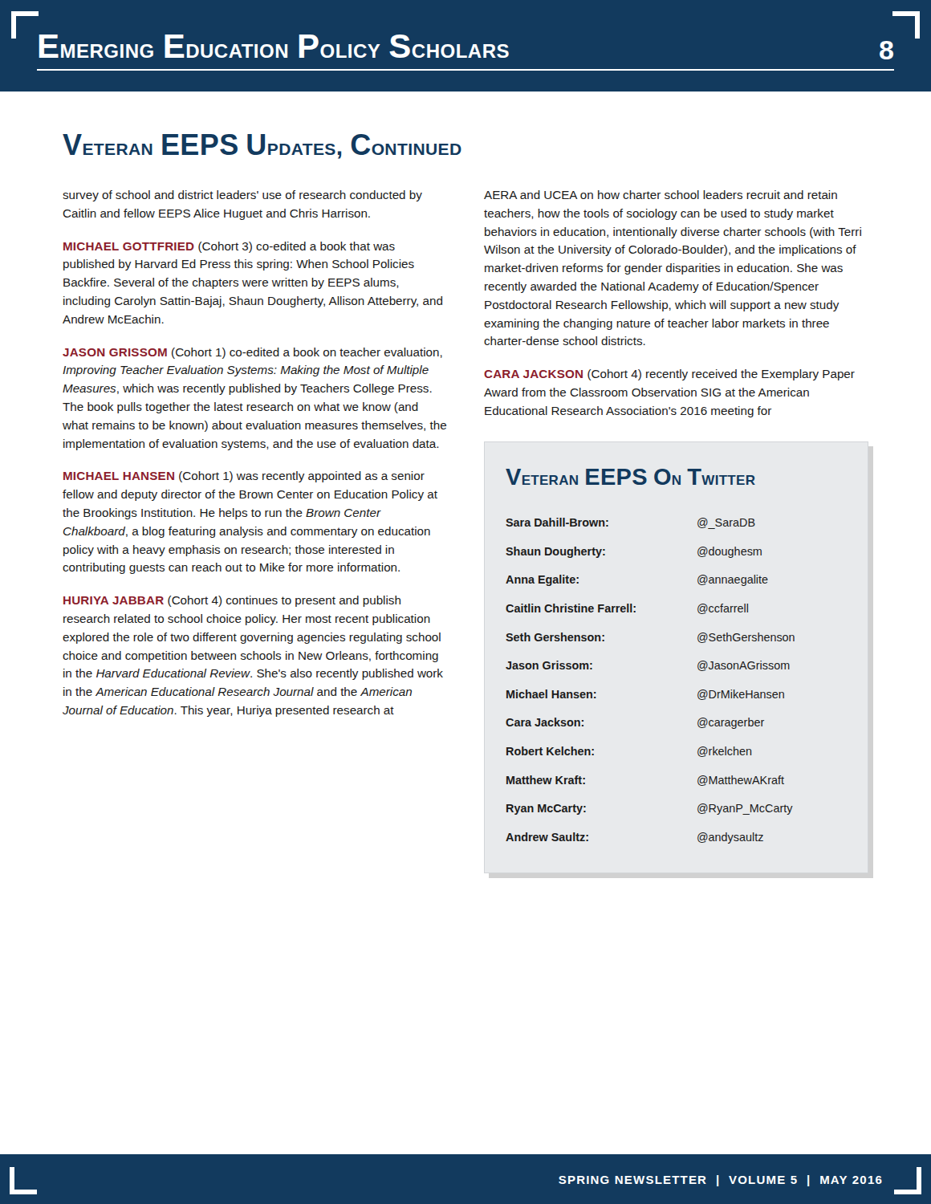Emerging Education Policy Scholars
8
Veteran EEPS Updates, Continued
survey of school and district leaders' use of research conducted by Caitlin and fellow EEPS Alice Huguet and Chris Harrison.
MICHAEL GOTTFRIED (Cohort 3) co-edited a book that was published by Harvard Ed Press this spring: When School Policies Backfire. Several of the chapters were written by EEPS alums, including Carolyn Sattin-Bajaj, Shaun Dougherty, Allison Atteberry, and Andrew McEachin.
JASON GRISSOM (Cohort 1) co-edited a book on teacher evaluation, Improving Teacher Evaluation Systems: Making the Most of Multiple Measures, which was recently published by Teachers College Press. The book pulls together the latest research on what we know (and what remains to be known) about evaluation measures themselves, the implementation of evaluation systems, and the use of evaluation data.
MICHAEL HANSEN (Cohort 1) was recently appointed as a senior fellow and deputy director of the Brown Center on Education Policy at the Brookings Institution. He helps to run the Brown Center Chalkboard, a blog featuring analysis and commentary on education policy with a heavy emphasis on research; those interested in contributing guests can reach out to Mike for more information.
HURIYA JABBAR (Cohort 4) continues to present and publish research related to school choice policy. Her most recent publication explored the role of two different governing agencies regulating school choice and competition between schools in New Orleans, forthcoming in the Harvard Educational Review. She's also recently published work in the American Educational Research Journal and the American Journal of Education. This year, Huriya presented research at
AERA and UCEA on how charter school leaders recruit and retain teachers, how the tools of sociology can be used to study market behaviors in education, intentionally diverse charter schools (with Terri Wilson at the University of Colorado-Boulder), and the implications of market-driven reforms for gender disparities in education. She was recently awarded the National Academy of Education/Spencer Postdoctoral Research Fellowship, which will support a new study examining the changing nature of teacher labor markets in three charter-dense school districts.
CARA JACKSON (Cohort 4) recently received the Exemplary Paper Award from the Classroom Observation SIG at the American Educational Research Association's 2016 meeting for
Veteran EEPS On Twitter
| Sara Dahill-Brown: | @_SaraDB |
| Shaun Dougherty: | @doughesm |
| Anna Egalite: | @annaegalite |
| Caitlin Christine Farrell: | @ccfarrell |
| Seth Gershenson: | @SethGershenson |
| Jason Grissom: | @JasonAGrissom |
| Michael Hansen: | @DrMikeHansen |
| Cara Jackson: | @caragerber |
| Robert Kelchen: | @rkelchen |
| Matthew Kraft: | @MatthewAKraft |
| Ryan McCarty: | @RyanP_McCarty |
| Andrew Saultz: | @andysaultz |
SPRING NEWSLETTER | VOLUME 5 | MAY 2016